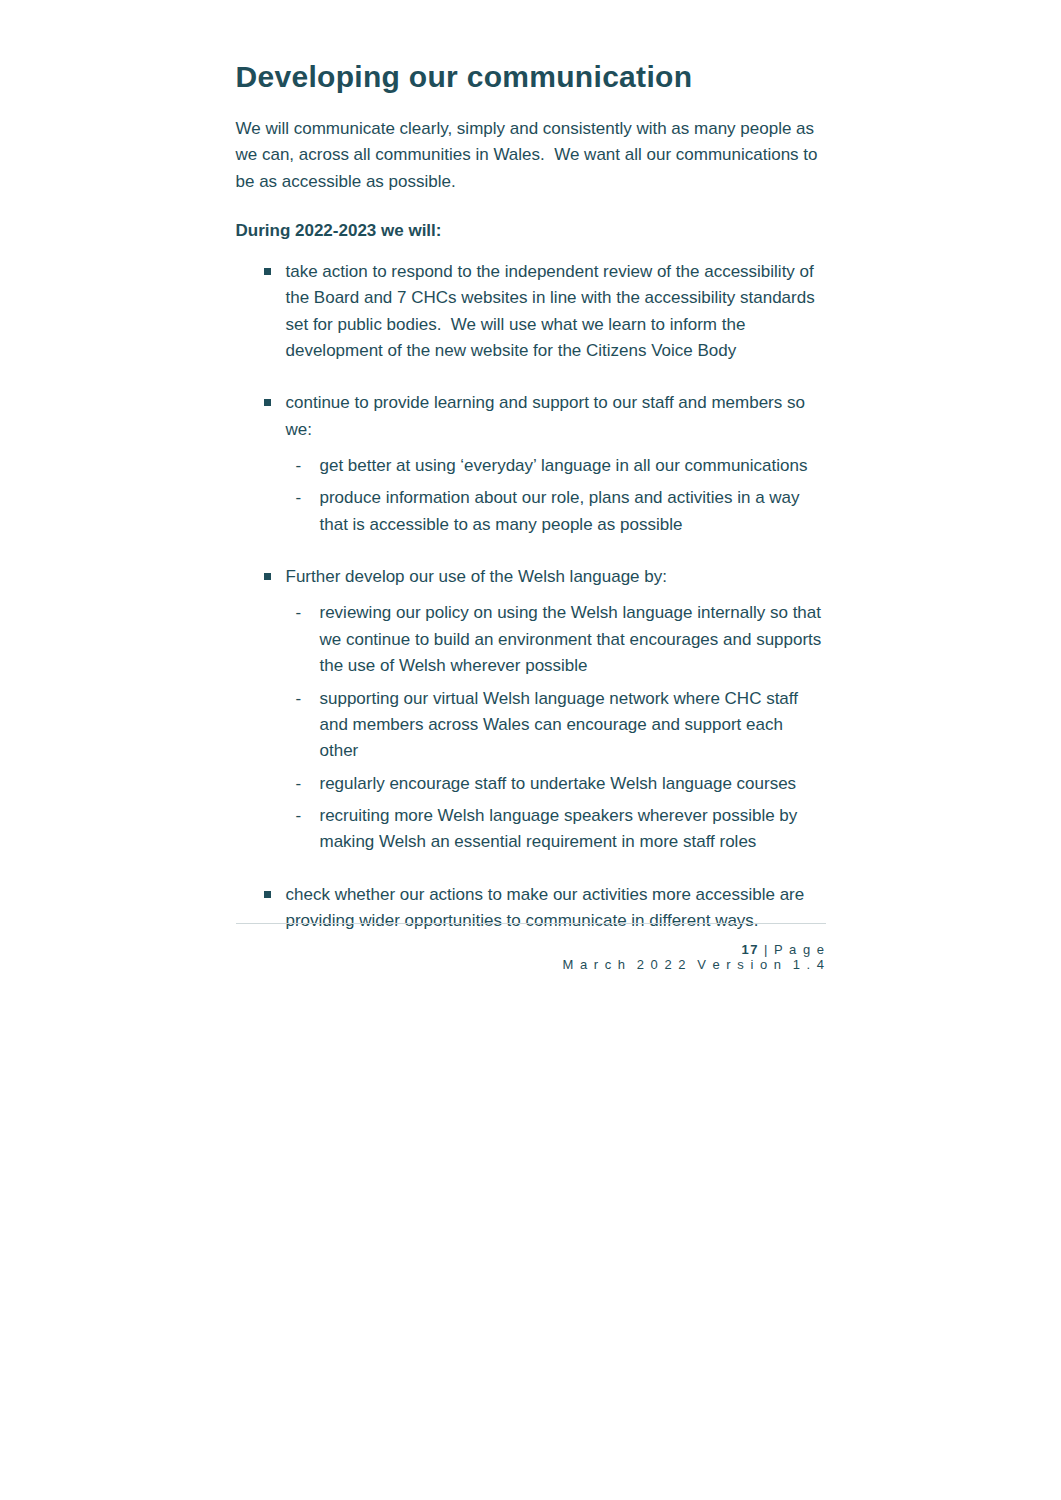Developing our communication
We will communicate clearly, simply and consistently with as many people as we can, across all communities in Wales. We want all our communications to be as accessible as possible.
During 2022-2023 we will:
take action to respond to the independent review of the accessibility of the Board and 7 CHCs websites in line with the accessibility standards set for public bodies. We will use what we learn to inform the development of the new website for the Citizens Voice Body
continue to provide learning and support to our staff and members so we:
get better at using ‘everyday’ language in all our communications
produce information about our role, plans and activities in a way that is accessible to as many people as possible
Further develop our use of the Welsh language by:
reviewing our policy on using the Welsh language internally so that we continue to build an environment that encourages and supports the use of Welsh wherever possible
supporting our virtual Welsh language network where CHC staff and members across Wales can encourage and support each other
regularly encourage staff to undertake Welsh language courses
recruiting more Welsh language speakers wherever possible by making Welsh an essential requirement in more staff roles
check whether our actions to make our activities more accessible are providing wider opportunities to communicate in different ways.
17 | P a g e
M a r c h 2 0 2 2 V e r s i o n 1 . 4